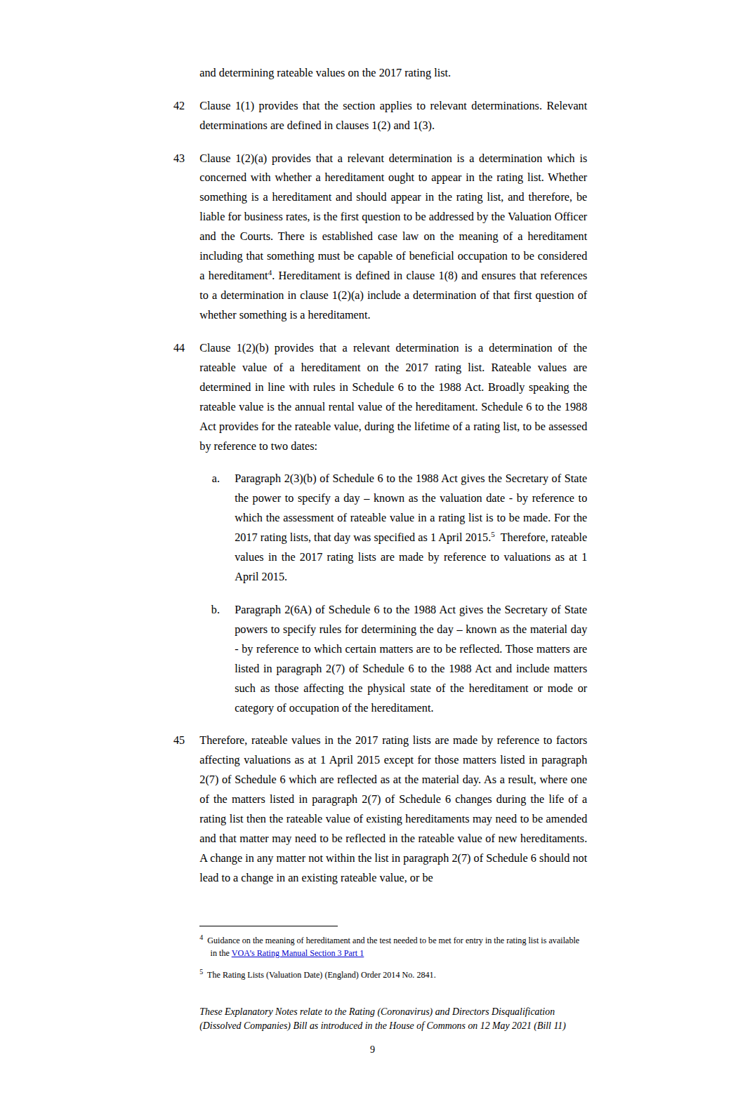and determining rateable values on the 2017 rating list.
42
Clause 1(1) provides that the section applies to relevant determinations. Relevant determinations are defined in clauses 1(2) and 1(3).
43
Clause 1(2)(a) provides that a relevant determination is a determination which is concerned with whether a hereditament ought to appear in the rating list. Whether something is a hereditament and should appear in the rating list, and therefore, be liable for business rates, is the first question to be addressed by the Valuation Officer and the Courts. There is established case law on the meaning of a hereditament including that something must be capable of beneficial occupation to be considered a hereditament4. Hereditament is defined in clause 1(8) and ensures that references to a determination in clause 1(2)(a) include a determination of that first question of whether something is a hereditament.
44
Clause 1(2)(b) provides that a relevant determination is a determination of the rateable value of a hereditament on the 2017 rating list. Rateable values are determined in line with rules in Schedule 6 to the 1988 Act. Broadly speaking the rateable value is the annual rental value of the hereditament. Schedule 6 to the 1988 Act provides for the rateable value, during the lifetime of a rating list, to be assessed by reference to two dates:
a.
Paragraph 2(3)(b) of Schedule 6 to the 1988 Act gives the Secretary of State the power to specify a day – known as the valuation date - by reference to which the assessment of rateable value in a rating list is to be made. For the 2017 rating lists, that day was specified as 1 April 2015.5 Therefore, rateable values in the 2017 rating lists are made by reference to valuations as at 1 April 2015.
b.
Paragraph 2(6A) of Schedule 6 to the 1988 Act gives the Secretary of State powers to specify rules for determining the day – known as the material day - by reference to which certain matters are to be reflected. Those matters are listed in paragraph 2(7) of Schedule 6 to the 1988 Act and include matters such as those affecting the physical state of the hereditament or mode or category of occupation of the hereditament.
45
Therefore, rateable values in the 2017 rating lists are made by reference to factors affecting valuations as at 1 April 2015 except for those matters listed in paragraph 2(7) of Schedule 6 which are reflected as at the material day. As a result, where one of the matters listed in paragraph 2(7) of Schedule 6 changes during the life of a rating list then the rateable value of existing hereditaments may need to be amended and that matter may need to be reflected in the rateable value of new hereditaments. A change in any matter not within the list in paragraph 2(7) of Schedule 6 should not lead to a change in an existing rateable value, or be
4 Guidance on the meaning of hereditament and the test needed to be met for entry in the rating list is available in the VOA’s Rating Manual Section 3 Part 1
5 The Rating Lists (Valuation Date) (England) Order 2014 No. 2841.
These Explanatory Notes relate to the Rating (Coronavirus) and Directors Disqualification (Dissolved Companies) Bill as introduced in the House of Commons on 12 May 2021 (Bill 11)
9